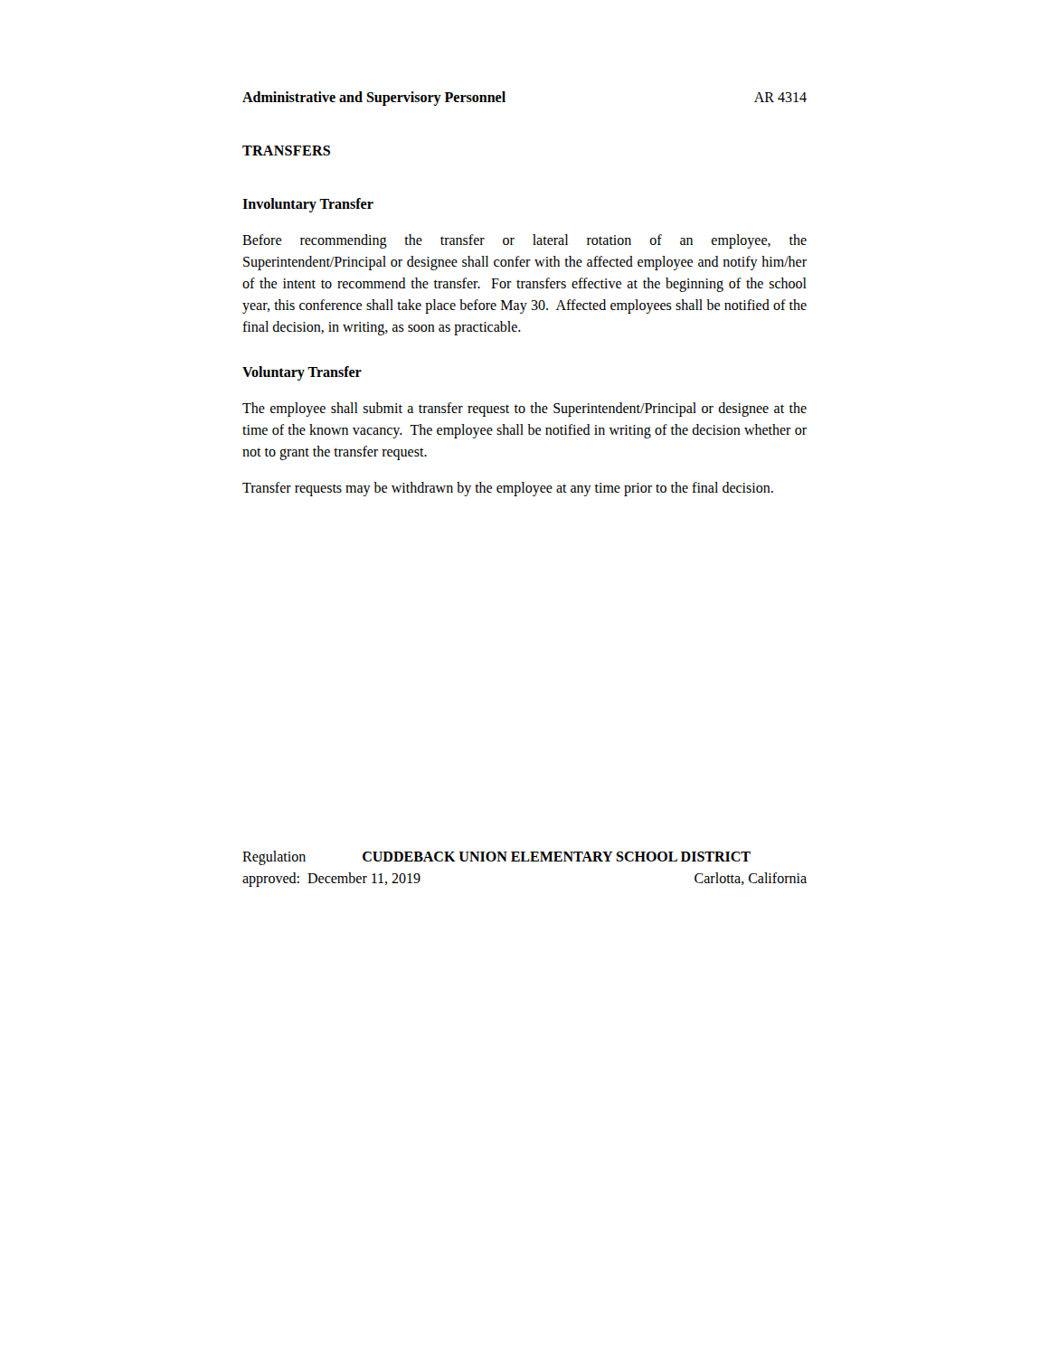Administrative and Supervisory Personnel AR 4314
TRANSFERS
Involuntary Transfer
Before recommending the transfer or lateral rotation of an employee, the Superintendent/Principal or designee shall confer with the affected employee and notify him/her of the intent to recommend the transfer. For transfers effective at the beginning of the school year, this conference shall take place before May 30. Affected employees shall be notified of the final decision, in writing, as soon as practicable.
Voluntary Transfer
The employee shall submit a transfer request to the Superintendent/Principal or designee at the time of the known vacancy. The employee shall be notified in writing of the decision whether or not to grant the transfer request.
Transfer requests may be withdrawn by the employee at any time prior to the final decision.
Regulation CUDDEBACK UNION ELEMENTARY SCHOOL DISTRICT
approved: December 11, 2019 Carlotta, California